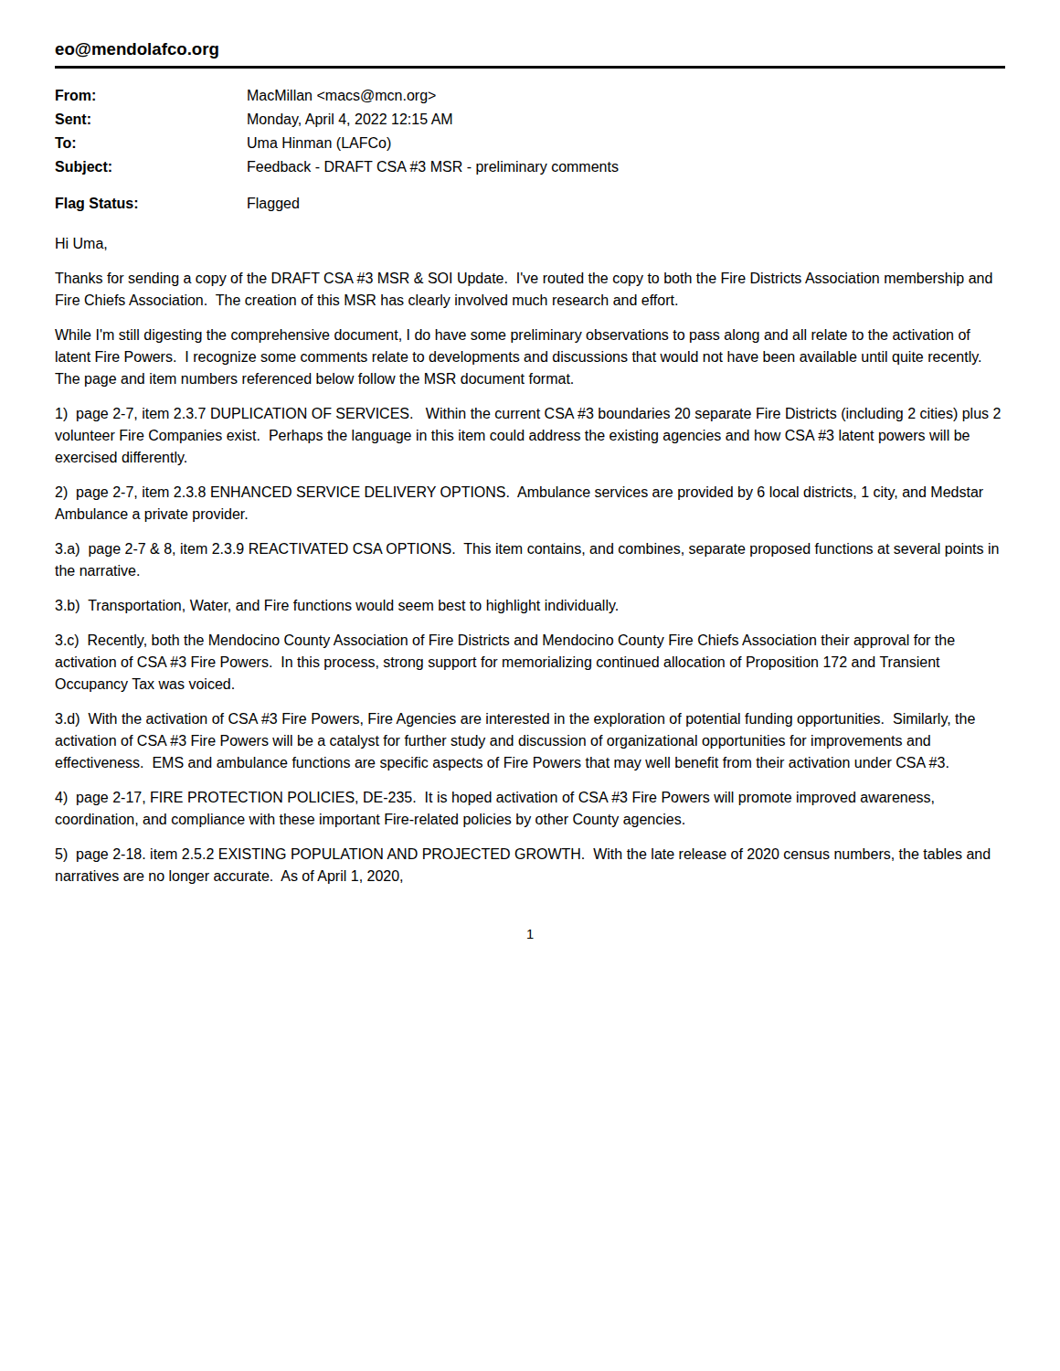eo@mendolafco.org
| From: | MacMillan <macs@mcn.org> |
| Sent: | Monday, April 4, 2022 12:15 AM |
| To: | Uma Hinman (LAFCo) |
| Subject: | Feedback - DRAFT CSA #3 MSR - preliminary comments |
| Flag Status: | Flagged |
Hi Uma,
Thanks for sending a copy of the DRAFT CSA #3 MSR & SOI Update. I've routed the copy to both the Fire Districts Association membership and Fire Chiefs Association. The creation of this MSR has clearly involved much research and effort.
While I'm still digesting the comprehensive document, I do have some preliminary observations to pass along and all relate to the activation of latent Fire Powers. I recognize some comments relate to developments and discussions that would not have been available until quite recently. The page and item numbers referenced below follow the MSR document format.
1) page 2-7, item 2.3.7 DUPLICATION OF SERVICES. Within the current CSA #3 boundaries 20 separate Fire Districts (including 2 cities) plus 2 volunteer Fire Companies exist. Perhaps the language in this item could address the existing agencies and how CSA #3 latent powers will be exercised differently.
2) page 2-7, item 2.3.8 ENHANCED SERVICE DELIVERY OPTIONS. Ambulance services are provided by 6 local districts, 1 city, and Medstar Ambulance a private provider.
3.a) page 2-7 & 8, item 2.3.9 REACTIVATED CSA OPTIONS. This item contains, and combines, separate proposed functions at several points in the narrative.
3.b) Transportation, Water, and Fire functions would seem best to highlight individually.
3.c) Recently, both the Mendocino County Association of Fire Districts and Mendocino County Fire Chiefs Association their approval for the activation of CSA #3 Fire Powers. In this process, strong support for memorializing continued allocation of Proposition 172 and Transient Occupancy Tax was voiced.
3.d) With the activation of CSA #3 Fire Powers, Fire Agencies are interested in the exploration of potential funding opportunities. Similarly, the activation of CSA #3 Fire Powers will be a catalyst for further study and discussion of organizational opportunities for improvements and effectiveness. EMS and ambulance functions are specific aspects of Fire Powers that may well benefit from their activation under CSA #3.
4) page 2-17, FIRE PROTECTION POLICIES, DE-235. It is hoped activation of CSA #3 Fire Powers will promote improved awareness, coordination, and compliance with these important Fire-related policies by other County agencies.
5) page 2-18. item 2.5.2 EXISTING POPULATION AND PROJECTED GROWTH. With the late release of 2020 census numbers, the tables and narratives are no longer accurate. As of April 1, 2020,
1